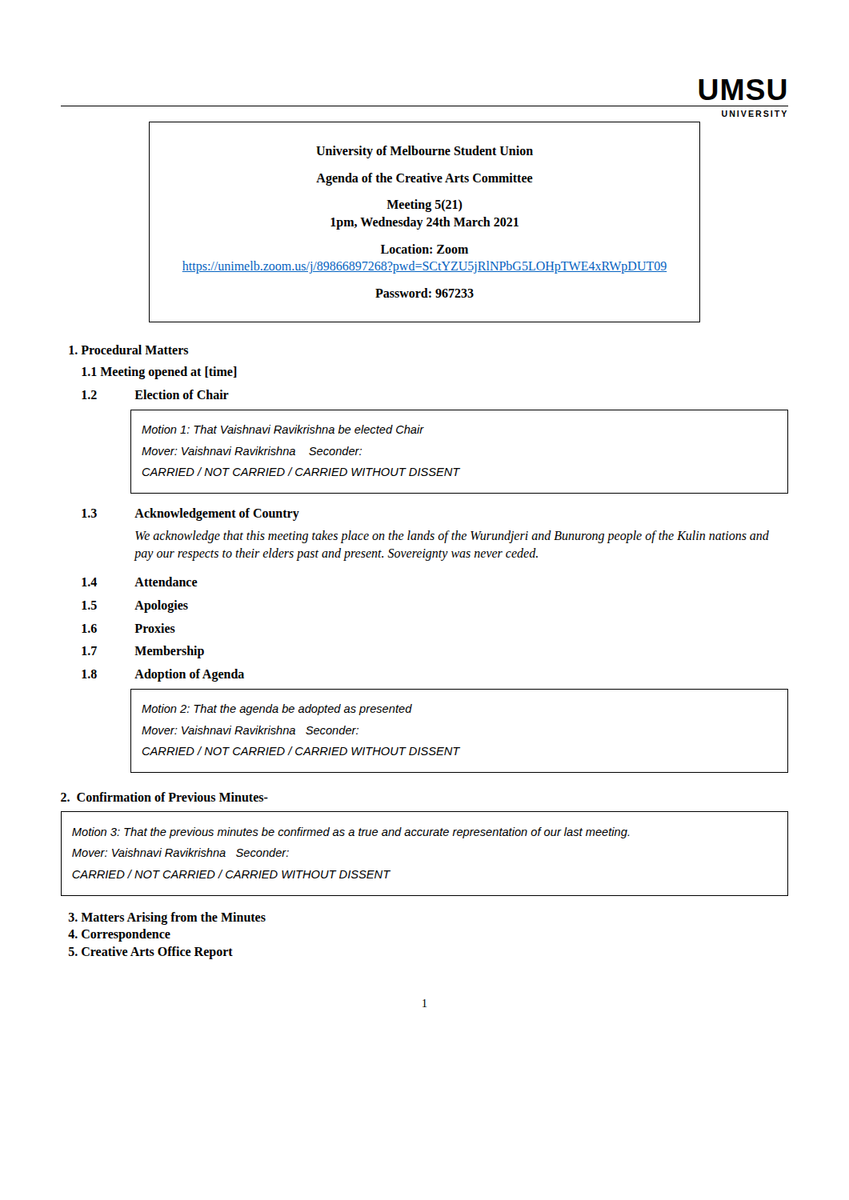UMSU UNIVERSITY
University of Melbourne Student Union
Agenda of the Creative Arts Committee
Meeting 5(21)
1pm, Wednesday 24th March 2021
Location: Zoom
https://unimelb.zoom.us/j/89866897268?pwd=SCtYZU5jRlNPbG5LOHpTWE4xRWpDUT09
Password: 967233
Procedural Matters
1.1 Meeting opened at [time]
1.2 Election of Chair
Motion 1: That Vaishnavi Ravikrishna be elected Chair
Mover: Vaishnavi Ravikrishna Seconder:
CARRIED / NOT CARRIED / CARRIED WITHOUT DISSENT
1.3 Acknowledgement of Country
We acknowledge that this meeting takes place on the lands of the Wurundjeri and Bunurong people of the Kulin nations and pay our respects to their elders past and present. Sovereignty was never ceded.
1.4 Attendance
1.5 Apologies
1.6 Proxies
1.7 Membership
1.8 Adoption of Agenda
Motion 2: That the agenda be adopted as presented
Mover: Vaishnavi Ravikrishna Seconder:
CARRIED / NOT CARRIED / CARRIED WITHOUT DISSENT
2. Confirmation of Previous Minutes-
Motion 3: That the previous minutes be confirmed as a true and accurate representation of our last meeting.
Mover: Vaishnavi Ravikrishna Seconder:
CARRIED / NOT CARRIED / CARRIED WITHOUT DISSENT
Matters Arising from the Minutes
Correspondence
Creative Arts Office Report
1